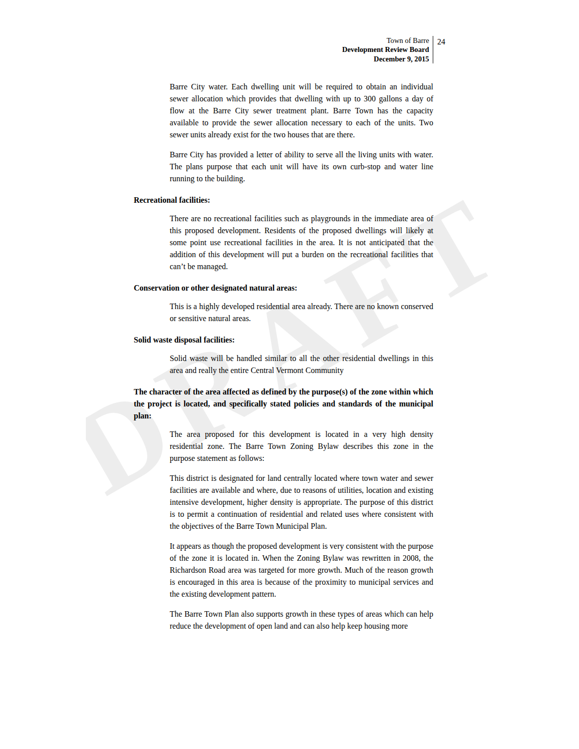DRAFT
Town of Barre
Development Review Board
December 9, 2015
24
Barre City water. Each dwelling unit will be required to obtain an individual sewer allocation which provides that dwelling with up to 300 gallons a day of flow at the Barre City sewer treatment plant. Barre Town has the capacity available to provide the sewer allocation necessary to each of the units. Two sewer units already exist for the two houses that are there.
Barre City has provided a letter of ability to serve all the living units with water. The plans purpose that each unit will have its own curb-stop and water line running to the building.
Recreational facilities:
There are no recreational facilities such as playgrounds in the immediate area of this proposed development. Residents of the proposed dwellings will likely at some point use recreational facilities in the area. It is not anticipated that the addition of this development will put a burden on the recreational facilities that can’t be managed.
Conservation or other designated natural areas:
This is a highly developed residential area already. There are no known conserved or sensitive natural areas.
Solid waste disposal facilities:
Solid waste will be handled similar to all the other residential dwellings in this area and really the entire Central Vermont Community
The character of the area affected as defined by the purpose(s) of the zone within which the project is located, and specifically stated policies and standards of the municipal plan:
The area proposed for this development is located in a very high density residential zone. The Barre Town Zoning Bylaw describes this zone in the purpose statement as follows:
This district is designated for land centrally located where town water and sewer facilities are available and where, due to reasons of utilities, location and existing intensive development, higher density is appropriate. The purpose of this district is to permit a continuation of residential and related uses where consistent with the objectives of the Barre Town Municipal Plan.
It appears as though the proposed development is very consistent with the purpose of the zone it is located in. When the Zoning Bylaw was rewritten in 2008, the Richardson Road area was targeted for more growth. Much of the reason growth is encouraged in this area is because of the proximity to municipal services and the existing development pattern.
The Barre Town Plan also supports growth in these types of areas which can help reduce the development of open land and can also help keep housing more